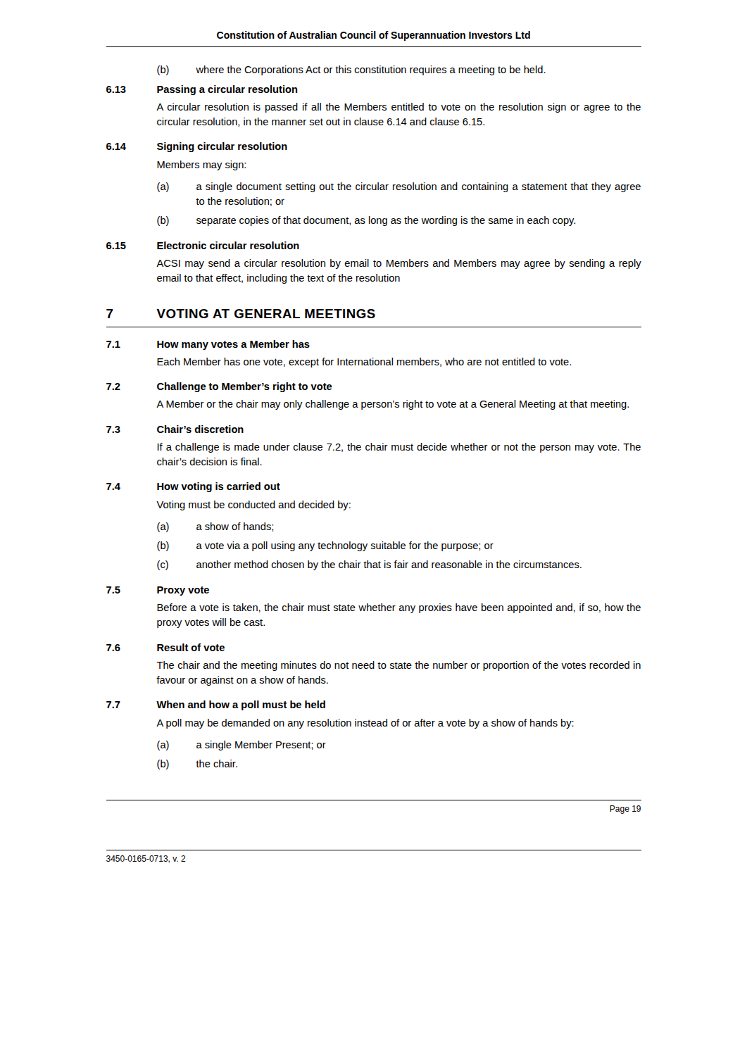Constitution of Australian Council of Superannuation Investors Ltd
(b)
where the Corporations Act or this constitution requires a meeting to be held.
6.13
Passing a circular resolution
A circular resolution is passed if all the Members entitled to vote on the resolution sign or agree to the circular resolution, in the manner set out in clause 6.14 and clause 6.15.
6.14
Signing circular resolution
Members may sign:
(a)
a single document setting out the circular resolution and containing a statement that they agree to the resolution; or
(b)
separate copies of that document, as long as the wording is the same in each copy.
6.15
Electronic circular resolution
ACSI may send a circular resolution by email to Members and Members may agree by sending a reply email to that effect, including the text of the resolution
7
VOTING AT GENERAL MEETINGS
7.1
How many votes a Member has
Each Member has one vote, except for International members, who are not entitled to vote.
7.2
Challenge to Member’s right to vote
A Member or the chair may only challenge a person’s right to vote at a General Meeting at that meeting.
7.3
Chair’s discretion
If a challenge is made under clause 7.2, the chair must decide whether or not the person may vote. The chair’s decision is final.
7.4
How voting is carried out
Voting must be conducted and decided by:
(a)
a show of hands;
(b)
a vote via a poll using any technology suitable for the purpose; or
(c)
another method chosen by the chair that is fair and reasonable in the circumstances.
7.5
Proxy vote
Before a vote is taken, the chair must state whether any proxies have been appointed and, if so, how the proxy votes will be cast.
7.6
Result of vote
The chair and the meeting minutes do not need to state the number or proportion of the votes recorded in favour or against on a show of hands.
7.7
When and how a poll must be held
A poll may be demanded on any resolution instead of or after a vote by a show of hands by:
(a)
a single Member Present; or
(b)
the chair.
Page 19
3450-0165-0713, v. 2